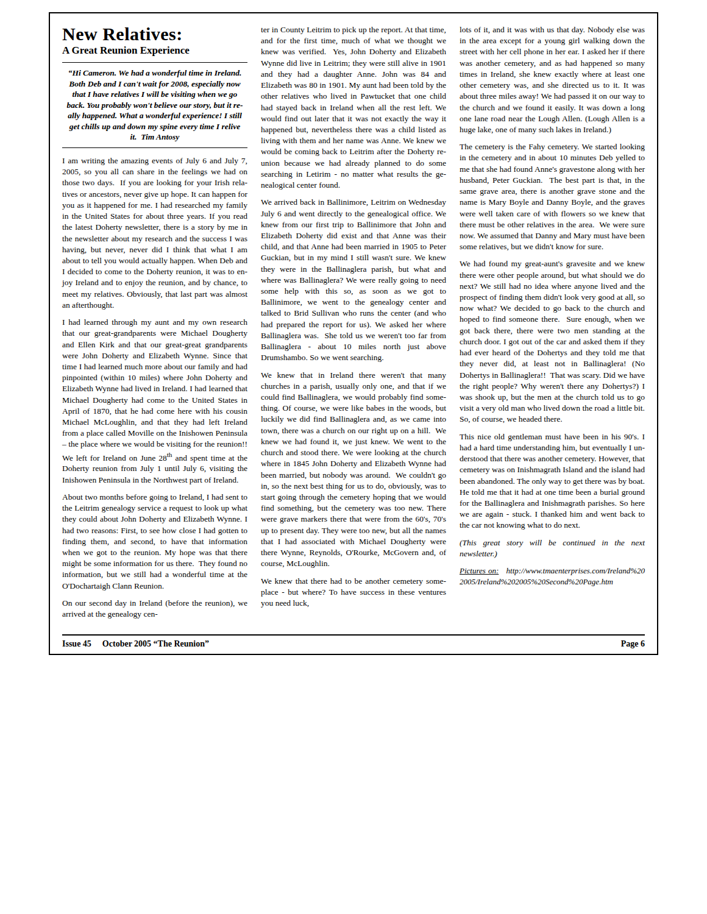New Relatives:
A Great Reunion Experience
“Hi Cameron. We had a wonderful time in Ireland. Both Deb and I can't wait for 2008, especially now that I have relatives I will be visiting when we go back. You probably won't believe our story, but it really happened. What a wonderful experience! I still get chills up and down my spine every time I relive it. Tim Antosy
I am writing the amazing events of July 6 and July 7, 2005, so you all can share in the feelings we had on those two days. If you are looking for your Irish relatives or ancestors, never give up hope. It can happen for you as it happened for me. I had researched my family in the United States for about three years. If you read the latest Doherty newsletter, there is a story by me in the newsletter about my research and the success I was having, but never, never did I think that what I am about to tell you would actually happen. When Deb and I decided to come to the Doherty reunion, it was to enjoy Ireland and to enjoy the reunion, and by chance, to meet my relatives. Obviously, that last part was almost an afterthought.
I had learned through my aunt and my own research that our great-grandparents were Michael Dougherty and Ellen Kirk and that our great-great grandparents were John Doherty and Elizabeth Wynne. Since that time I had learned much more about our family and had pinpointed (within 10 miles) where John Doherty and Elizabeth Wynne had lived in Ireland. I had learned that Michael Dougherty had come to the United States in April of 1870, that he had come here with his cousin Michael McLoughlin, and that they had left Ireland from a place called Moville on the Inishowen Peninsula – the place where we would be visiting for the reunion!! We left for Ireland on June 28th and spent time at the Doherty reunion from July 1 until July 6, visiting the Inishowen Peninsula in the Northwest part of Ireland.
About two months before going to Ireland, I had sent to the Leitrim genealogy service a request to look up what they could about John Doherty and Elizabeth Wynne. I had two reasons: First, to see how close I had gotten to finding them, and second, to have that information when we got to the reunion. My hope was that there might be some information for us there. They found no information, but we still had a wonderful time at the O'Dochartaigh Clann Reunion.
On our second day in Ireland (before the reunion), we arrived at the genealogy cen-
ter in County Leitrim to pick up the report. At that time, and for the first time, much of what we thought we knew was verified. Yes, John Doherty and Elizabeth Wynne did live in Leitrim; they were still alive in 1901 and they had a daughter Anne. John was 84 and Elizabeth was 80 in 1901. My aunt had been told by the other relatives who lived in Pawtucket that one child had stayed back in Ireland when all the rest left. We would find out later that it was not exactly the way it happened but, nevertheless there was a child listed as living with them and her name was Anne. We knew we would be coming back to Leitrim after the Doherty reunion because we had already planned to do some searching in Letirim - no matter what results the genealogical center found.
We arrived back in Ballinimore, Leitrim on Wednesday July 6 and went directly to the genealogical office. We knew from our first trip to Ballinimore that John and Elizabeth Doherty did exist and that Anne was their child, and that Anne had been married in 1905 to Peter Guckian, but in my mind I still wasn't sure. We knew they were in the Ballinaglera parish, but what and where was Ballinaglera? We were really going to need some help with this so, as soon as we got to Ballinimore, we went to the genealogy center and talked to Brid Sullivan who runs the center (and who had prepared the report for us). We asked her where Ballinaglera was. She told us we weren't too far from Ballinaglera - about 10 miles north just above Drumshambo. So we went searching.
We knew that in Ireland there weren't that many churches in a parish, usually only one, and that if we could find Ballinaglera, we would probably find something. Of course, we were like babes in the woods, but luckily we did find Ballinaglera and, as we came into town, there was a church on our right up on a hill. We knew we had found it, we just knew. We went to the church and stood there. We were looking at the church where in 1845 John Doherty and Elizabeth Wynne had been married, but nobody was around. We couldn't go in, so the next best thing for us to do, obviously, was to start going through the cemetery hoping that we would find something, but the cemetery was too new. There were grave markers there that were from the 60's, 70's up to present day. They were too new, but all the names that I had associated with Michael Dougherty were there Wynne, Reynolds, O'Rourke, McGovern and, of course, McLoughlin.
We knew that there had to be another cemetery someplace - but where? To have success in these ventures you need luck,
lots of it, and it was with us that day. Nobody else was in the area except for a young girl walking down the street with her cell phone in her ear. I asked her if there was another cemetery, and as had happened so many times in Ireland, she knew exactly where at least one other cemetery was, and she directed us to it. It was about three miles away! We had passed it on our way to the church and we found it easily. It was down a long one lane road near the Lough Allen. (Lough Allen is a huge lake, one of many such lakes in Ireland.)
The cemetery is the Fahy cemetery. We started looking in the cemetery and in about 10 minutes Deb yelled to me that she had found Anne's gravestone along with her husband, Peter Guckian. The best part is that, in the same grave area, there is another grave stone and the name is Mary Boyle and Danny Boyle, and the graves were well taken care of with flowers so we knew that there must be other relatives in the area. We were sure now. We assumed that Danny and Mary must have been some relatives, but we didn't know for sure.
We had found my great-aunt's gravesite and we knew there were other people around, but what should we do next? We still had no idea where anyone lived and the prospect of finding them didn't look very good at all, so now what? We decided to go back to the church and hoped to find someone there. Sure enough, when we got back there, there were two men standing at the church door. I got out of the car and asked them if they had ever heard of the Dohertys and they told me that they never did, at least not in Ballinaglera! (No Dohertys in Ballinaglera!! That was scary. Did we have the right people? Why weren't there any Dohertys?) I was shook up, but the men at the church told us to go visit a very old man who lived down the road a little bit. So, of course, we headed there.
This nice old gentleman must have been in his 90's. I had a hard time understanding him, but eventually I understood that there was another cemetery. However, that cemetery was on Inishmagrath Island and the island had been abandoned. The only way to get there was by boat. He told me that it had at one time been a burial ground for the Ballinaglera and Inishmagrath parishes. So here we are again - stuck. I thanked him and went back to the car not knowing what to do next.
(This great story will be continued in the next newsletter.)
Pictures on: http://www.tmaenterprises.com/Ireland%202005/Ireland%202005%20Second%20Page.htm
Issue 45 October 2005 “The Reunion”
Page 6